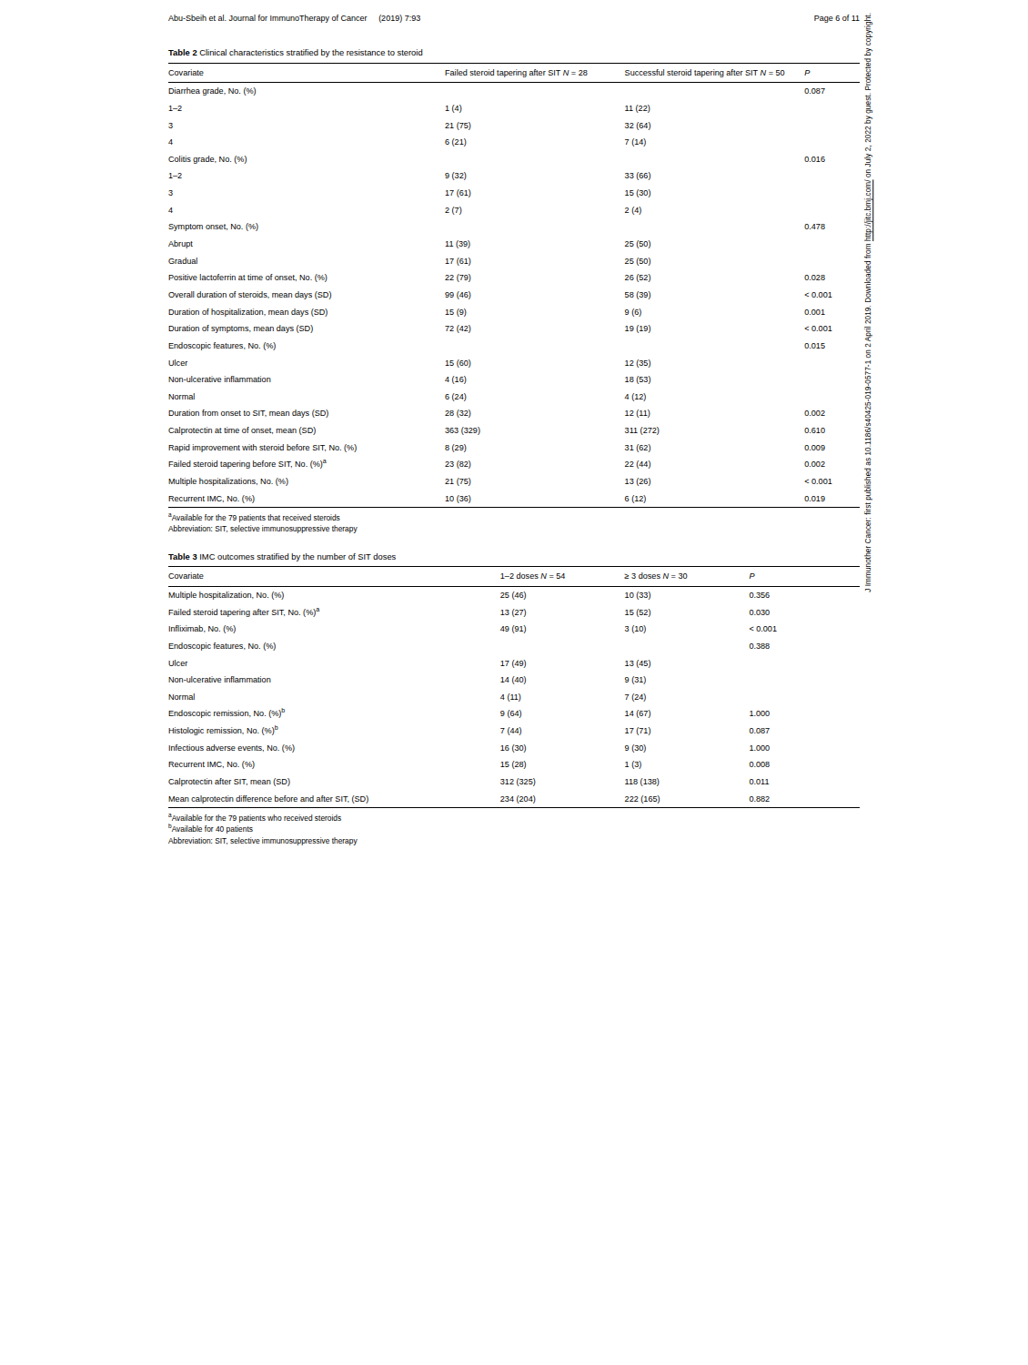J Immunother Cancer: first published as 10.1186/s40425-019-0577-1 on 2 April 2019. Downloaded from http://jitc.bmj.com/ on July 2, 2022 by guest. Protected by copyright.
Abu-Sbeih et al. Journal for ImmunoTherapy of Cancer (2019) 7:93
Page 6 of 11
Table 2 Clinical characteristics stratified by the resistance to steroid
| Covariate | Failed steroid tapering after SIT N = 28 | Successful steroid tapering after SIT N = 50 | P |
| --- | --- | --- | --- |
| Diarrhea grade, No. (%) | | | 0.087 |
| 1–2 | 1 (4) | 11 (22) | |
| 3 | 21 (75) | 32 (64) | |
| 4 | 6 (21) | 7 (14) | |
| Colitis grade, No. (%) | | | 0.016 |
| 1–2 | 9 (32) | 33 (66) | |
| 3 | 17 (61) | 15 (30) | |
| 4 | 2 (7) | 2 (4) | |
| Symptom onset, No. (%) | | | 0.478 |
| Abrupt | 11 (39) | 25 (50) | |
| Gradual | 17 (61) | 25 (50) | |
| Positive lactoferrin at time of onset, No. (%) | 22 (79) | 26 (52) | 0.028 |
| Overall duration of steroids, mean days (SD) | 99 (46) | 58 (39) | < 0.001 |
| Duration of hospitalization, mean days (SD) | 15 (9) | 9 (6) | 0.001 |
| Duration of symptoms, mean days (SD) | 72 (42) | 19 (19) | < 0.001 |
| Endoscopic features, No. (%) | | | 0.015 |
| Ulcer | 15 (60) | 12 (35) | |
| Non-ulcerative inflammation | 4 (16) | 18 (53) | |
| Normal | 6 (24) | 4 (12) | |
| Duration from onset to SIT, mean days (SD) | 28 (32) | 12 (11) | 0.002 |
| Calprotectin at time of onset, mean (SD) | 363 (329) | 311 (272) | 0.610 |
| Rapid improvement with steroid before SIT, No. (%) | 8 (29) | 31 (62) | 0.009 |
| Failed steroid tapering before SIT, No. (%) a | 23 (82) | 22 (44) | 0.002 |
| Multiple hospitalizations, No. (%) | 21 (75) | 13 (26) | < 0.001 |
| Recurrent IMC, No. (%) | 10 (36) | 6 (12) | 0.019 |
aAvailable for the 79 patients that received steroids
Abbreviation: SIT, selective immunosuppressive therapy
Table 3 IMC outcomes stratified by the number of SIT doses
| Covariate | 1–2 doses N = 54 | ≥ 3 doses N = 30 | P |
| --- | --- | --- | --- |
| Multiple hospitalization, No. (%) | 25 (46) | 10 (33) | 0.356 |
| Failed steroid tapering after SIT, No. (%) a | 13 (27) | 15 (52) | 0.030 |
| Infliximab, No. (%) | 49 (91) | 3 (10) | < 0.001 |
| Endoscopic features, No. (%) | | | 0.388 |
| Ulcer | 17 (49) | 13 (45) | |
| Non-ulcerative inflammation | 14 (40) | 9 (31) | |
| Normal | 4 (11) | 7 (24) | |
| Endoscopic remission, No. (%) b | 9 (64) | 14 (67) | 1.000 |
| Histologic remission, No. (%) b | 7 (44) | 17 (71) | 0.087 |
| Infectious adverse events, No. (%) | 16 (30) | 9 (30) | 1.000 |
| Recurrent IMC, No. (%) | 15 (28) | 1 (3) | 0.008 |
| Calprotectin after SIT, mean (SD) | 312 (325) | 118 (138) | 0.011 |
| Mean calprotectin difference before and after SIT, (SD) | 234 (204) | 222 (165) | 0.882 |
aAvailable for the 79 patients who received steroids
bAvailable for 40 patients
Abbreviation: SIT, selective immunosuppressive therapy